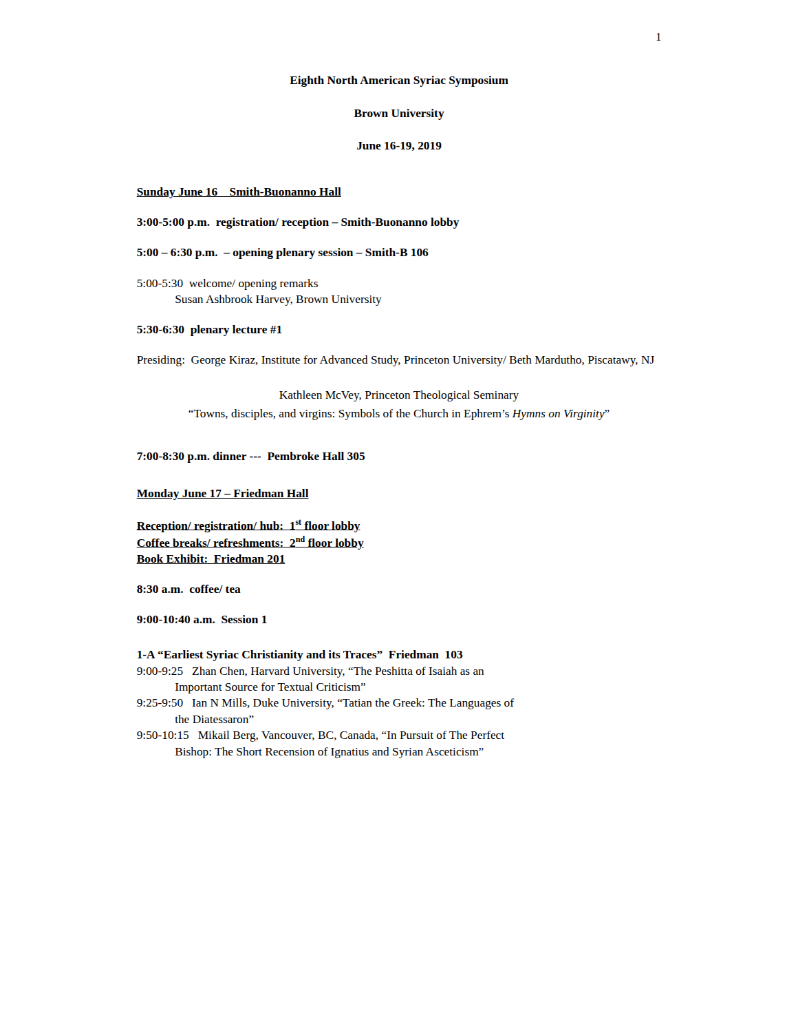1
Eighth North American Syriac Symposium
Brown University
June 16-19, 2019
Sunday June 16 Smith-Buonanno Hall
3:00-5:00 p.m. registration/ reception – Smith-Buonanno lobby
5:00 – 6:30 p.m. – opening plenary session – Smith-B 106
5:00-5:30 welcome/ opening remarks
Susan Ashbrook Harvey, Brown University
5:30-6:30 plenary lecture #1
Presiding: George Kiraz, Institute for Advanced Study, Princeton University/ Beth Mardutho, Piscatawy, NJ
Kathleen McVey, Princeton Theological Seminary
“Towns, disciples, and virgins: Symbols of the Church in Ephrem’s Hymns on Virginity”
7:00-8:30 p.m. dinner --- Pembroke Hall 305
Monday June 17 – Friedman Hall
Reception/ registration/ hub: 1st floor lobby Coffee breaks/ refreshments: 2nd floor lobby Book Exhibit: Friedman 201
8:30 a.m. coffee/ tea
9:00-10:40 a.m. Session 1
1-A “Earliest Syriac Christianity and its Traces” Friedman 103
9:00-9:25 Zhan Chen, Harvard University, “The Peshitta of Isaiah as an Important Source for Textual Criticism”
9:25-9:50 Ian N Mills, Duke University, “Tatian the Greek: The Languages of the Diatessaron”
9:50-10:15 Mikail Berg, Vancouver, BC, Canada, “In Pursuit of The Perfect Bishop: The Short Recension of Ignatius and Syrian Asceticism”